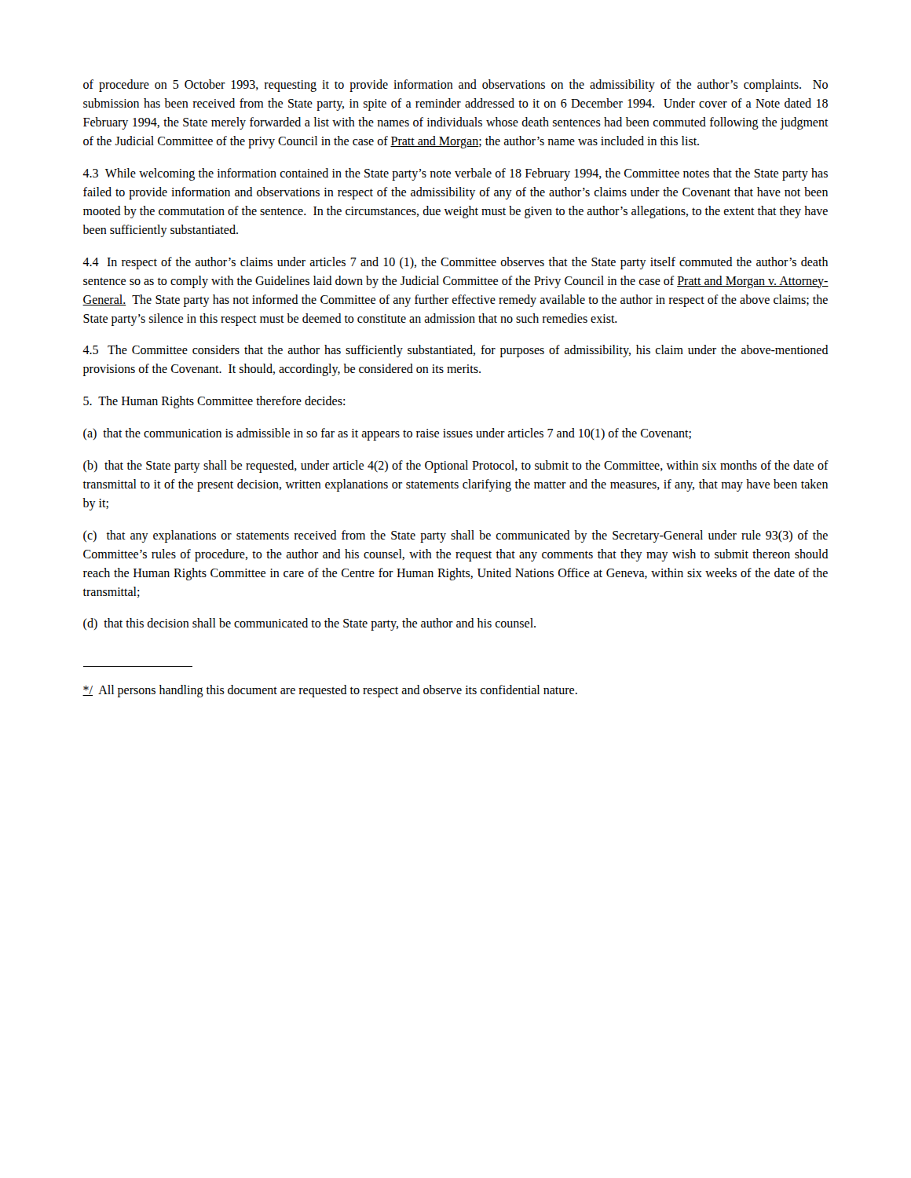of procedure on 5 October 1993, requesting it to provide information and observations on the admissibility of the author’s complaints. No submission has been received from the State party, in spite of a reminder addressed to it on 6 December 1994. Under cover of a Note dated 18 February 1994, the State merely forwarded a list with the names of individuals whose death sentences had been commuted following the judgment of the Judicial Committee of the privy Council in the case of Pratt and Morgan; the author’s name was included in this list.
4.3 While welcoming the information contained in the State party’s note verbale of 18 February 1994, the Committee notes that the State party has failed to provide information and observations in respect of the admissibility of any of the author’s claims under the Covenant that have not been mooted by the commutation of the sentence. In the circumstances, due weight must be given to the author’s allegations, to the extent that they have been sufficiently substantiated.
4.4 In respect of the author’s claims under articles 7 and 10 (1), the Committee observes that the State party itself commuted the author’s death sentence so as to comply with the Guidelines laid down by the Judicial Committee of the Privy Council in the case of Pratt and Morgan v. Attorney-General. The State party has not informed the Committee of any further effective remedy available to the author in respect of the above claims; the State party’s silence in this respect must be deemed to constitute an admission that no such remedies exist.
4.5 The Committee considers that the author has sufficiently substantiated, for purposes of admissibility, his claim under the above-mentioned provisions of the Covenant. It should, accordingly, be considered on its merits.
5. The Human Rights Committee therefore decides:
(a) that the communication is admissible in so far as it appears to raise issues under articles 7 and 10(1) of the Covenant;
(b) that the State party shall be requested, under article 4(2) of the Optional Protocol, to submit to the Committee, within six months of the date of transmittal to it of the present decision, written explanations or statements clarifying the matter and the measures, if any, that may have been taken by it;
(c) that any explanations or statements received from the State party shall be communicated by the Secretary-General under rule 93(3) of the Committee’s rules of procedure, to the author and his counsel, with the request that any comments that they may wish to submit thereon should reach the Human Rights Committee in care of the Centre for Human Rights, United Nations Office at Geneva, within six weeks of the date of the transmittal;
(d) that this decision shall be communicated to the State party, the author and his counsel.
*/ All persons handling this document are requested to respect and observe its confidential nature.